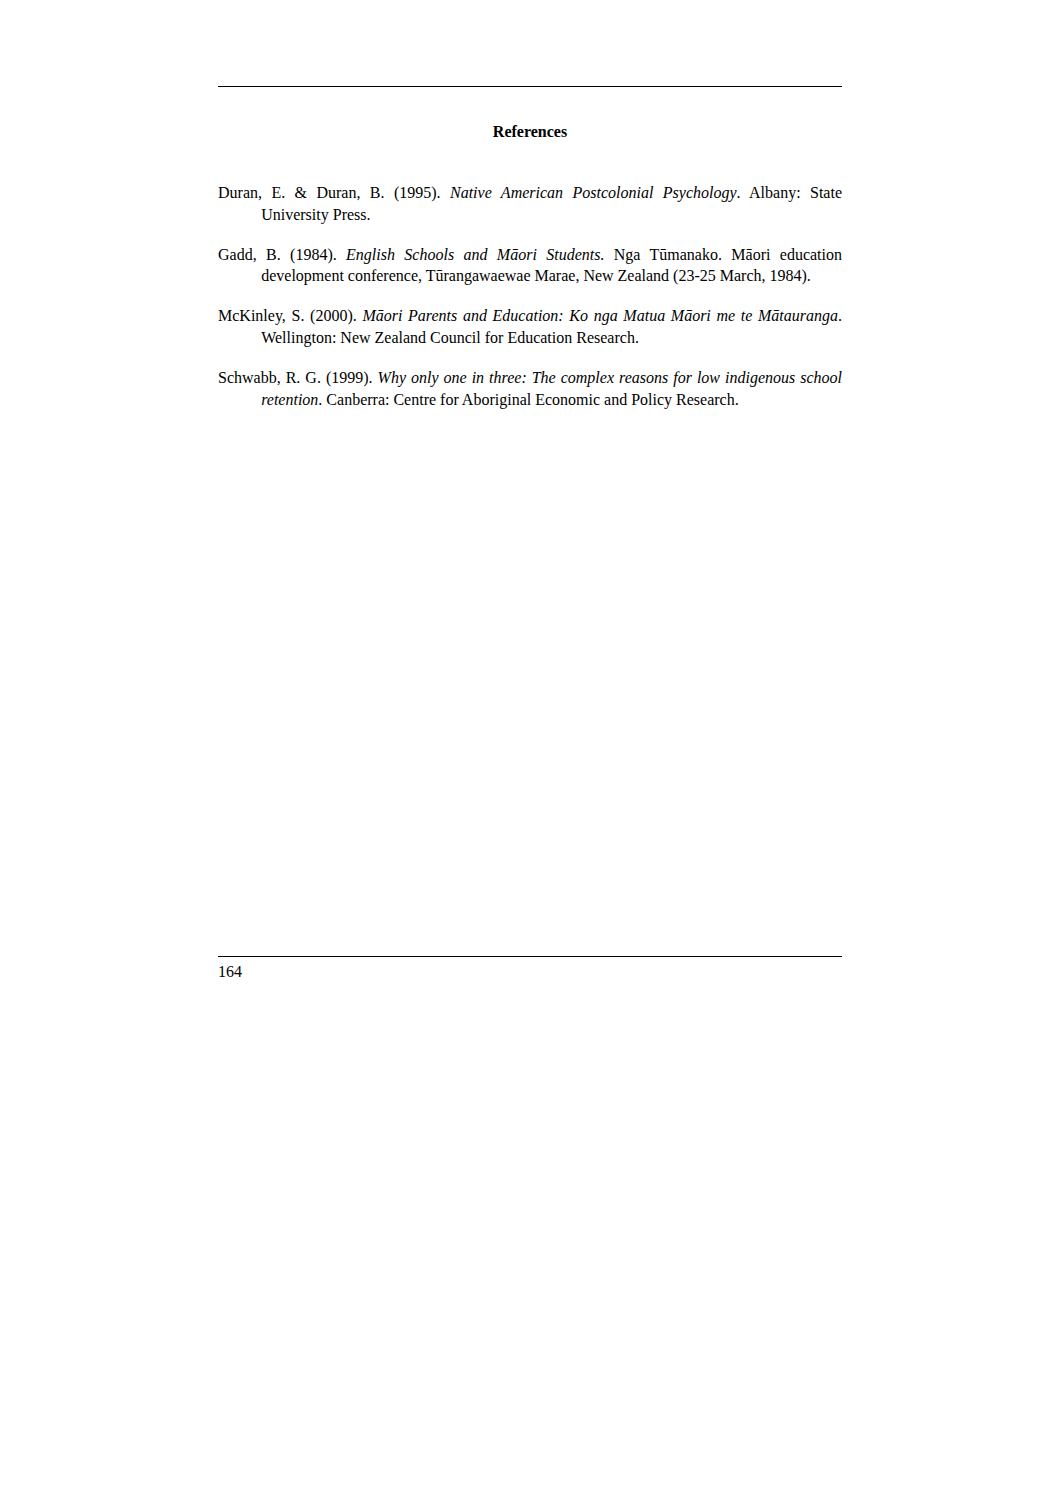References
Duran, E. & Duran, B. (1995). Native American Postcolonial Psychology. Albany: State University Press.
Gadd, B. (1984). English Schools and Māori Students. Nga Tūmanako. Māori education development conference, Tūrangawaewae Marae, New Zealand (23-25 March, 1984).
McKinley, S. (2000). Māori Parents and Education: Ko nga Matua Māori me te Mātauranga. Wellington: New Zealand Council for Education Research.
Schwabb, R. G. (1999). Why only one in three: The complex reasons for low indigenous school retention. Canberra: Centre for Aboriginal Economic and Policy Research.
164